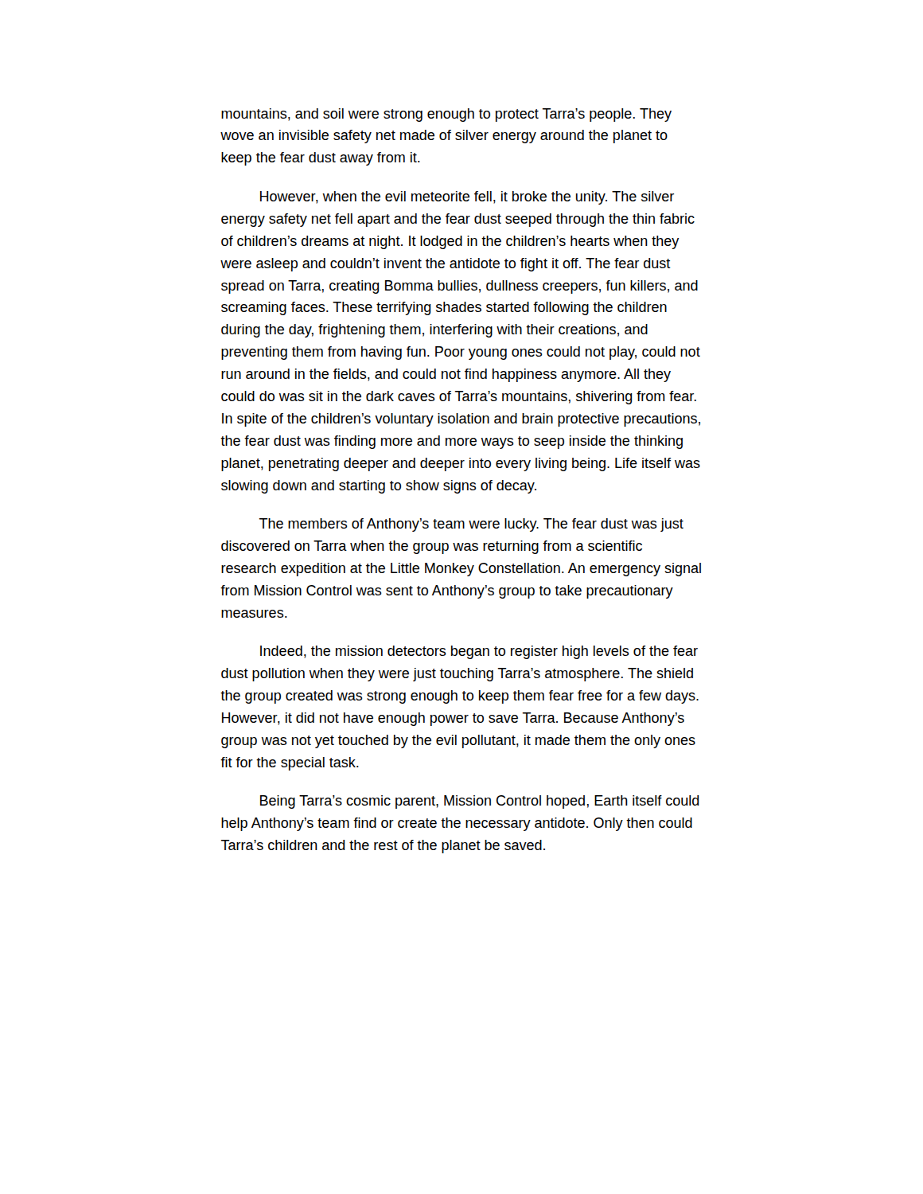mountains, and soil were strong enough to protect Tarra’s people. They wove an invisible safety net made of silver energy around the planet to keep the fear dust away from it.
However, when the evil meteorite fell, it broke the unity. The silver energy safety net fell apart and the fear dust seeped through the thin fabric of children’s dreams at night. It lodged in the children’s hearts when they were asleep and couldn’t invent the antidote to fight it off. The fear dust spread on Tarra, creating Bomma bullies, dullness creepers, fun killers, and screaming faces. These terrifying shades started following the children during the day, frightening them, interfering with their creations, and preventing them from having fun. Poor young ones could not play, could not run around in the fields, and could not find happiness anymore. All they could do was sit in the dark caves of Tarra’s mountains, shivering from fear. In spite of the children’s voluntary isolation and brain protective precautions, the fear dust was finding more and more ways to seep inside the thinking planet, penetrating deeper and deeper into every living being. Life itself was slowing down and starting to show signs of decay.
The members of Anthony’s team were lucky. The fear dust was just discovered on Tarra when the group was returning from a scientific research expedition at the Little Monkey Constellation. An emergency signal from Mission Control was sent to Anthony’s group to take precautionary measures.
Indeed, the mission detectors began to register high levels of the fear dust pollution when they were just touching Tarra’s atmosphere. The shield the group created was strong enough to keep them fear free for a few days. However, it did not have enough power to save Tarra. Because Anthony’s group was not yet touched by the evil pollutant, it made them the only ones fit for the special task.
Being Tarra’s cosmic parent, Mission Control hoped, Earth itself could help Anthony’s team find or create the necessary antidote. Only then could Tarra’s children and the rest of the planet be saved.